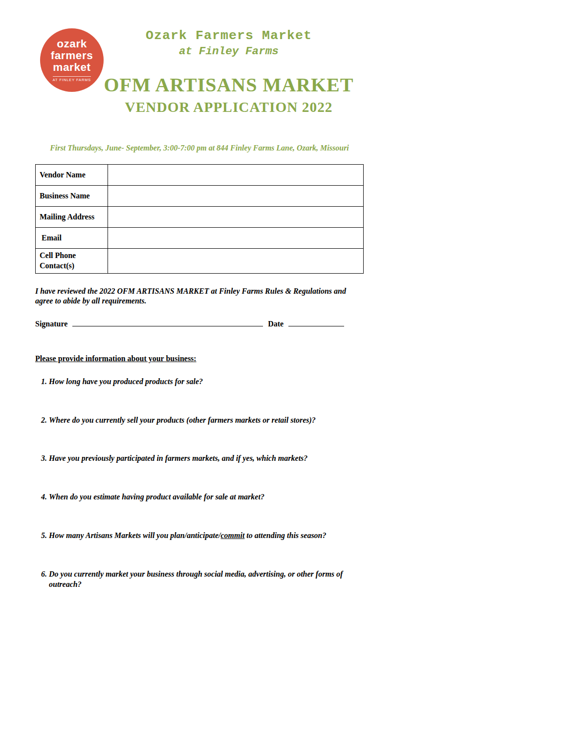ozark farmers market AT FINLEY FARMS
Ozark Farmers Market
at Finley Farms
OFM ARTISANS MARKET
VENDOR APPLICATION 2022
First Thursdays, June- September, 3:00-7:00 pm at 844 Finley Farms Lane, Ozark, Missouri
| Vendor Name | |
| Business Name | |
| Mailing Address | |
| Email | |
| Cell Phone Contact(s) | |
I have reviewed the 2022 OFM ARTISANS MARKET at Finley Farms Rules & Regulations and agree to abide by all requirements.
Signature Date
Please provide information about your business:
How long have you produced products for sale?
Where do you currently sell your products (other farmers markets or retail stores)?
Have you previously participated in farmers markets, and if yes, which markets?
When do you estimate having product available for sale at market?
How many Artisans Markets will you plan/anticipate/commit to attending this season?
Do you currently market your business through social media, advertising, or other forms of outreach?